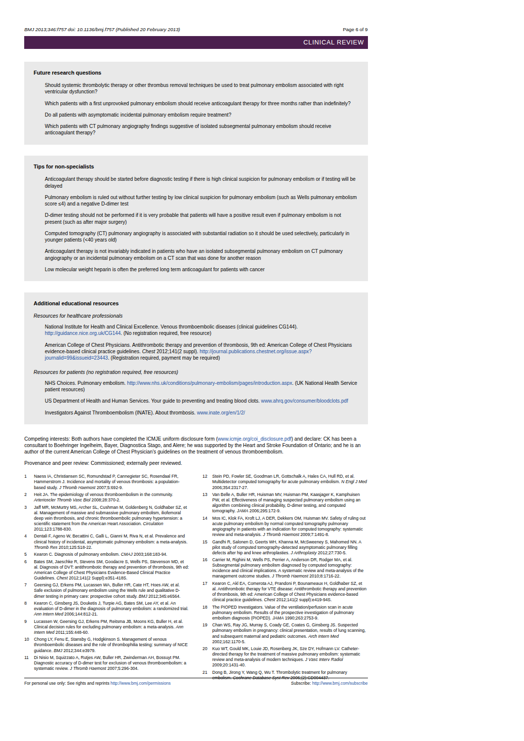BMJ 2013;346:f757 doi: 10.1136/bmj.f757 (Published 20 February 2013) Page 6 of 9
CLINICAL REVIEW
Future research questions
Should systemic thrombolytic therapy or other thrombus removal techniques be used to treat pulmonary embolism associated with right ventricular dysfunction?
Which patients with a first unprovoked pulmonary embolism should receive anticoagulant therapy for three months rather than indefinitely?
Do all patients with asymptomatic incidental pulmonary embolism require treatment?
Which patients with CT pulmonary angiography findings suggestive of isolated subsegmental pulmonary embolism should receive anticoagulant therapy?
Tips for non-specialists
Anticoagulant therapy should be started before diagnostic testing if there is high clinical suspicion for pulmonary embolism or if testing will be delayed
Pulmonary embolism is ruled out without further testing by low clinical suspicion for pulmonary embolism (such as Wells pulmonary embolism score ≤4) and a negative D-dimer test
D-dimer testing should not be performed if it is very probable that patients will have a positive result even if pulmonary embolism is not present (such as after major surgery)
Computed tomography (CT) pulmonary angiography is associated with substantial radiation so it should be used selectively, particularly in younger patients (<40 years old)
Anticoagulant therapy is not invariably indicated in patients who have an isolated subsegmental pulmonary embolism on CT pulmonary angiography or an incidental pulmonary embolism on a CT scan that was done for another reason
Low molecular weight heparin is often the preferred long term anticoagulant for patients with cancer
Additional educational resources
Resources for healthcare professionals
National Institute for Health and Clinical Excellence. Venous thromboembolic diseases (clinical guidelines CG144). http://guidance.nice.org.uk/CG144. (No registration required, free resource)
American College of Chest Physicians. Antithrombotic therapy and prevention of thrombosis, 9th ed: American College of Chest Physicians evidence-based clinical practice guidelines. Chest 2012;141(2 suppl). http://journal.publications.chestnet.org/issue.aspx?journalid=99&issueid=23443. (Registration required, payment may be required)
Resources for patients (no registration required, free resources)
NHS Choices. Pulmonary embolism. http://www.nhs.uk/conditions/pulmonary-embolism/pages/introduction.aspx. (UK National Health Service patient resources)
US Department of Health and Human Services. Your guide to preventing and treating blood clots. www.ahrq.gov/consumer/bloodclots.pdf
Investigators Against Thromboembolism (INATE). About thrombosis. www.inate.org/en/1/2/
Competing interests: Both authors have completed the ICMJE uniform disclosure form (www.icmje.org/coi_disclosure.pdf) and declare: CK has been a consultant to Boehringer Ingelheim, Bayer, Diagnostica Stago, and Alere; he was supported by the Heart and Stroke Foundation of Ontario; and he is an author of the current American College of Chest Physician's guidelines on the treatment of venous thromboembolism.
Provenance and peer review: Commissioned; externally peer reviewed.
Naess IA, Christiansen SC, Romundstad P, Cannegieter SC, Rosendaal FR, Hammerstrom J. Incidence and mortality of venous thrombosis: a population-based study. J Thromb Haemost 2007;5:692-9.
Heit JA. The epidemiology of venous thromboembolism in the community. Arterioscler Thromb Vasc Biol 2008;28:370-2.
Jaff MR, McMurtry MS, Archer SL, Cushman M, Goldenberg N, Goldhaber SZ, et al. Management of massive and submassive pulmonary embolism, iliofemoral deep vein thrombosis, and chronic thromboembolic pulmonary hypertension: a scientific statement from the American Heart Association. Circulation 2011;123:1788-830.
Dentali F, Ageno W, Becattini C, Galli L, Gianni M, Riva N, et al. Prevalence and clinical history of incidental, asymptomatic pulmonary embolism: a meta-analysis. Thromb Res 2010;125:518-22.
Kearon C. Diagnosis of pulmonary embolism. CMAJ 2003;168:183-94.
Bates SM, Jaeschke R, Stevens SM, Goodacre S, Wells PS, Stevenson MD, et al. Diagnosis of DVT: antithrombotic therapy and prevention of thrombosis, 9th ed: American College of Chest Physicians Evidence-Based Clinical Practice Guidelines. Chest 2012;141(2 Suppl):e351-418S.
Geersing GJ, Erkens PM, Lucassen WA, Buller HR, Cate HT, Hoes AW, et al. Safe exclusion of pulmonary embolism using the Wells rule and qualitative D-dimer testing in primary care: prospective cohort study. BMJ 2012;345:e6564.
Kearon C, Ginsberg JS, Douketis J, Turpie AG, Bates SM, Lee AY, et al. An evaluation of D-dimer in the diagnosis of pulmonary embolism: a randomized trial. Ann Intern Med 2006;144:812-21.
Lucassen W, Geersing GJ, Erkens PM, Reitsma JB, Moons KG, Buller H, et al. Clinical decision rules for excluding pulmonary embolism: a meta-analysis. Ann Intern Med 2011;155:448-60.
Chong LY, Fenu E, Stansby G, Hodgkinson S. Management of venous thromboembolic diseases and the role of thrombophilia testing: summary of NICE guidance. BMJ 2012;344:e3979.
Di Nisio M, Squizzato A, Rutjes AW, Buller HR, Zwinderman AH, Bossuyt PM. Diagnostic accuracy of D-dimer test for exclusion of venous thromboembolism: a systematic review. J Thromb Haemost 2007;5:296-304.
Stein PD, Fowler SE, Goodman LR, Gottschalk A, Hales CA, Hull RD, et al. Multidetector computed tomography for acute pulmonary embolism. N Engl J Med 2006;354:2317-27.
Van Belle A, Buller HR, Huisman MV, Huisman PM, Kaasjager K, Kamphuisen PW, et al. Effectiveness of managing suspected pulmonary embolism using an algorithm combining clinical probability, D-dimer testing, and computed tomography. JAMA 2006;295:172-9.
Mos IC, Klok FA, Kroft LJ, A DER, Dekkers OM, Huisman MV. Safety of ruling out acute pulmonary embolism by normal computed tomography pulmonary angiography in patients with an indication for computed tomography: systematic review and meta-analysis. J Thromb Haemost 2009;7:1491-8.
Gandhi R, Salonen D, Geerts WH, Khanna M, McSweeney S, Mahomed NN. A pilot study of computed tomography-detected asymptomatic pulmonary filling defects after hip and knee arthroplasties. J Arthroplasty 2012;27:730-5.
Carrier M, Righini M, Wells PS, Perrier A, Anderson DR, Rodger MA, et al. Subsegmental pulmonary embolism diagnosed by computed tomography: incidence and clinical implications. A systematic review and meta-analysis of the management outcome studies. J Thromb Haemost 2010;8:1716-22.
Kearon C, Akl EA, Comerota AJ, Prandoni P, Bounameaux H, Goldhaber SZ, et al. Antithrombotic therapy for VTE disease: Antithrombotic therapy and prevention of thrombosis, 9th ed: American College of Chest Physicians evidence-based clinical practice guidelines. Chest 2012;141(2 suppl):e419-94S.
The PIOPED Investigators. Value of the ventilation/perfusion scan in acute pulmonary embolism. Results of the prospective investigation of pulmonary embolism diagnosis (PIOPED). JAMA 1990;263:2753-9.
Chan WS, Ray JG, Murray S, Coady GE, Coates G, Ginsberg JS. Suspected pulmonary embolism in pregnancy: clinical presentation, results of lung scanning, and subsequent maternal and pediatric outcomes. Arch Intern Med 2002;162:1170-5.
Kuo WT, Gould MK, Louie JD, Rosenberg JK, Sze DY, Hofmann LV. Catheter-directed therapy for the treatment of massive pulmonary embolism: systematic review and meta-analysis of modern techniques. J Vasc Interv Radiol 2009;20:1431-40.
Dong B, Jirong Y, Wang Q, Wu T. Thrombolytic treatment for pulmonary embolism. Cochrane Database Syst Rev 2006;(2):CD004437.
For personal use only: See rights and reprints http://www.bmj.com/permissions Subscribe: http://www.bmj.com/subscribe